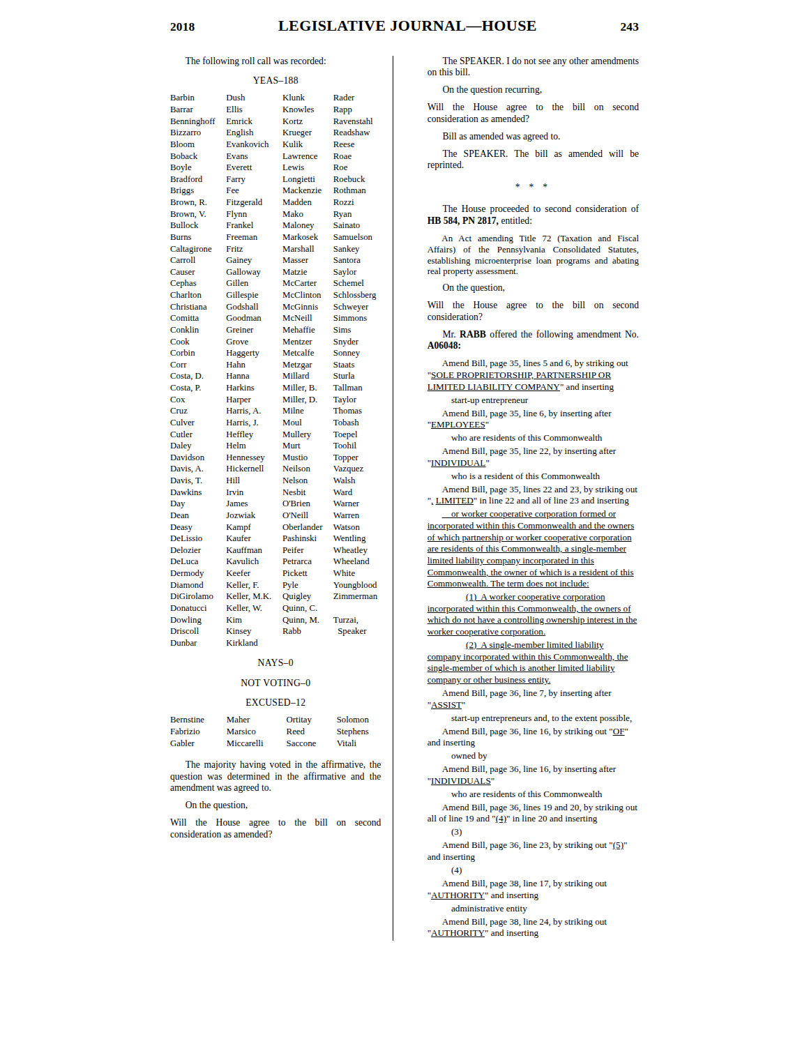2018
LEGISLATIVE JOURNAL—HOUSE
243
The following roll call was recorded:
YEAS–188
| Barbin | Dush | Klunk | Rader |
| Barrar | Ellis | Knowles | Rapp |
| Benninghoff | Emrick | Kortz | Ravenstahl |
| Bizzarro | English | Krueger | Readshaw |
| Bloom | Evankovich | Kulik | Reese |
| Boback | Evans | Lawrence | Roae |
| Boyle | Everett | Lewis | Roe |
| Bradford | Farry | Longietti | Roebuck |
| Briggs | Fee | Mackenzie | Rothman |
| Brown, R. | Fitzgerald | Madden | Rozzi |
| Brown, V. | Flynn | Mako | Ryan |
| Bullock | Frankel | Maloney | Sainato |
| Burns | Freeman | Markosek | Samuelson |
| Caltagirone | Fritz | Marshall | Sankey |
| Carroll | Gainey | Masser | Santora |
| Causer | Galloway | Matzie | Saylor |
| Cephas | Gillen | McCarter | Schemel |
| Charlton | Gillespie | McClinton | Schlossberg |
| Christiana | Godshall | McGinnis | Schweyer |
| Comitta | Goodman | McNeill | Simmons |
| Conklin | Greiner | Mehaffie | Sims |
| Cook | Grove | Mentzer | Snyder |
| Corbin | Haggerty | Metcalfe | Sonney |
| Corr | Hahn | Metzgar | Staats |
| Costa, D. | Hanna | Millard | Sturla |
| Costa, P. | Harkins | Miller, B. | Tallman |
| Cox | Harper | Miller, D. | Taylor |
| Cruz | Harris, A. | Milne | Thomas |
| Culver | Harris, J. | Moul | Tobash |
| Cutler | Heffley | Mullery | Toepel |
| Daley | Helm | Murt | Toohil |
| Davidson | Hennessey | Mustio | Topper |
| Davis, A. | Hickernell | Neilson | Vazquez |
| Davis, T. | Hill | Nelson | Walsh |
| Dawkins | Irvin | Nesbit | Ward |
| Day | James | O'Brien | Warner |
| Dean | Jozwiak | O'Neill | Warren |
| Deasy | Kampf | Oberlander | Watson |
| DeLissio | Kaufer | Pashinski | Wentling |
| Delozier | Kauffman | Peifer | Wheatley |
| DeLuca | Kavulich | Petrarca | Wheeland |
| Dermody | Keefer | Pickett | White |
| Diamond | Keller, F. | Pyle | Youngblood |
| DiGirolamo | Keller, M.K. | Quigley | Zimmerman |
| Donatucci | Keller, W. | Quinn, C. | |
| Dowling | Kim | Quinn, M. | Turzai, |
| Driscoll | Kinsey | Rabb | Speaker |
| Dunbar | Kirkland | | |
NAYS–0
NOT VOTING–0
EXCUSED–12
| Bernstine | Maher | Ortitay | Solomon |
| Fabrizio | Marsico | Reed | Stephens |
| Gabler | Miccarelli | Saccone | Vitali |
The majority having voted in the affirmative, the question was determined in the affirmative and the amendment was agreed to.
On the question,
Will the House agree to the bill on second consideration as amended?
The SPEAKER. I do not see any other amendments on this bill.
On the question recurring,
Will the House agree to the bill on second consideration as amended?
Bill as amended was agreed to.
The SPEAKER. The bill as amended will be reprinted.
* * *
The House proceeded to second consideration of HB 584, PN 2817, entitled:
An Act amending Title 72 (Taxation and Fiscal Affairs) of the Pennsylvania Consolidated Statutes, establishing microenterprise loan programs and abating real property assessment.
On the question,
Will the House agree to the bill on second consideration?
Mr. RABB offered the following amendment No. A06048:
Amend Bill, page 35, lines 5 and 6, by striking out "SOLE PROPRIETORSHIP, PARTNERSHIP OR LIMITED LIABILITY COMPANY" and inserting
start-up entrepreneur
Amend Bill, page 35, line 6, by inserting after "EMPLOYEES"
who are residents of this Commonwealth
Amend Bill, page 35, line 22, by inserting after "INDIVIDUAL"
who is a resident of this Commonwealth
Amend Bill, page 35, lines 22 and 23, by striking out ", LIMITED" in line 22 and all of line 23 and inserting
or worker cooperative corporation formed or incorporated within this Commonwealth and the owners of which partnership or worker cooperative corporation are residents of this Commonwealth, a single-member limited liability company incorporated in this Commonwealth, the owner of which is a resident of this Commonwealth. The term does not include:
(1) A worker cooperative corporation incorporated within this Commonwealth, the owners of which do not have a controlling ownership interest in the worker cooperative corporation.
(2) A single-member limited liability company incorporated within this Commonwealth, the single-member of which is another limited liability company or other business entity.
Amend Bill, page 36, line 7, by inserting after "ASSIST"
start-up entrepreneurs and, to the extent possible,
Amend Bill, page 36, line 16, by striking out "OF" and inserting
owned by
Amend Bill, page 36, line 16, by inserting after "INDIVIDUALS"
who are residents of this Commonwealth
Amend Bill, page 36, lines 19 and 20, by striking out all of line 19 and "(4)" in line 20 and inserting
(3)
Amend Bill, page 36, line 23, by striking out "(5)" and inserting
(4)
Amend Bill, page 38, line 17, by striking out "AUTHORITY" and inserting
administrative entity
Amend Bill, page 38, line 24, by striking out "AUTHORITY" and inserting